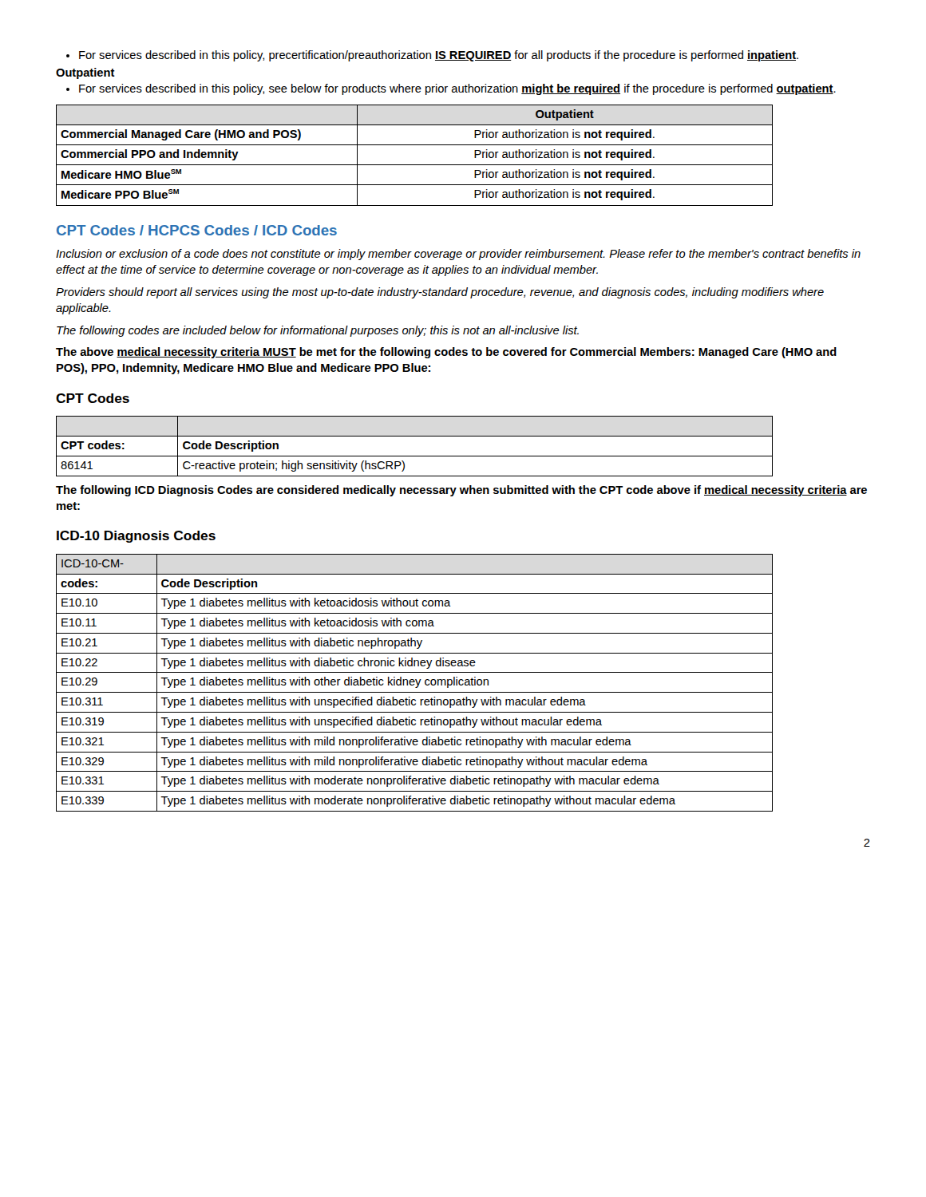For services described in this policy, precertification/preauthorization IS REQUIRED for all products if the procedure is performed inpatient.
Outpatient
For services described in this policy, see below for products where prior authorization might be required if the procedure is performed outpatient.
| | Outpatient |
| Commercial Managed Care (HMO and POS) | Prior authorization is not required . |
| Commercial PPO and Indemnity | Prior authorization is not required . |
| Medicare HMO Blue SM | Prior authorization is not required . |
| Medicare PPO Blue SM | Prior authorization is not required . |
CPT Codes / HCPCS Codes / ICD Codes
Inclusion or exclusion of a code does not constitute or imply member coverage or provider reimbursement. Please refer to the member's contract benefits in effect at the time of service to determine coverage or non-coverage as it applies to an individual member.
Providers should report all services using the most up-to-date industry-standard procedure, revenue, and diagnosis codes, including modifiers where applicable.
The following codes are included below for informational purposes only; this is not an all-inclusive list.
The above medical necessity criteria MUST be met for the following codes to be covered for Commercial Members: Managed Care (HMO and POS), PPO, Indemnity, Medicare HMO Blue and Medicare PPO Blue:
CPT Codes
| CPT codes: | Code Description |
| --- | --- |
| 86141 | C-reactive protein; high sensitivity (hsCRP) |
The following ICD Diagnosis Codes are considered medically necessary when submitted with the CPT code above if medical necessity criteria are met:
ICD-10 Diagnosis Codes
| ICD-10-CM- | |
| codes: | Code Description |
| E10.10 | Type 1 diabetes mellitus with ketoacidosis without coma |
| E10.11 | Type 1 diabetes mellitus with ketoacidosis with coma |
| E10.21 | Type 1 diabetes mellitus with diabetic nephropathy |
| E10.22 | Type 1 diabetes mellitus with diabetic chronic kidney disease |
| E10.29 | Type 1 diabetes mellitus with other diabetic kidney complication |
| E10.311 | Type 1 diabetes mellitus with unspecified diabetic retinopathy with macular edema |
| E10.319 | Type 1 diabetes mellitus with unspecified diabetic retinopathy without macular edema |
| E10.321 | Type 1 diabetes mellitus with mild nonproliferative diabetic retinopathy with macular edema |
| E10.329 | Type 1 diabetes mellitus with mild nonproliferative diabetic retinopathy without macular edema |
| E10.331 | Type 1 diabetes mellitus with moderate nonproliferative diabetic retinopathy with macular edema |
| E10.339 | Type 1 diabetes mellitus with moderate nonproliferative diabetic retinopathy without macular edema |
2